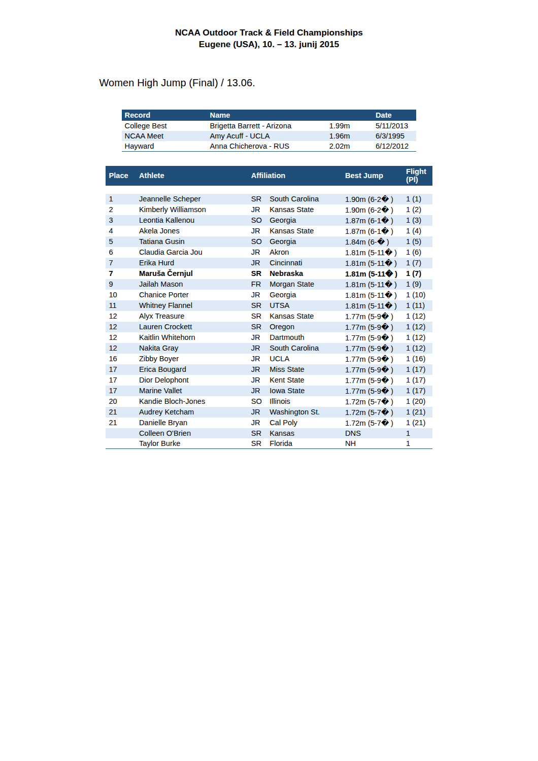NCAA Outdoor Track & Field Championships
Eugene (USA), 10. – 13. junij 2015
Women High Jump (Final) / 13.06.
| Record | Name | | Date |
| --- | --- | --- | --- |
| College Best | Brigetta Barrett - Arizona | 1.99m | 5/11/2013 |
| NCAA Meet | Amy Acuff - UCLA | 1.96m | 6/3/1995 |
| Hayward | Anna Chicherova - RUS | 2.02m | 6/12/2012 |
| Place | Athlete | Affiliation | Best Jump | Flight (Pl) |
| --- | --- | --- | --- | --- |
| 1 | Jeannelle Scheper | SR | South Carolina | 1.90m (6-2 � ) | 1 (1) |
| 2 | Kimberly Williamson | JR | Kansas State | 1.90m (6-2 � ) | 1 (2) |
| 3 | Leontia Kallenou | SO | Georgia | 1.87m (6-1 � ) | 1 (3) |
| 4 | Akela Jones | JR | Kansas State | 1.87m (6-1 � ) | 1 (4) |
| 5 | Tatiana Gusin | SO | Georgia | 1.84m (6- � ) | 1 (5) |
| 6 | Claudia Garcia Jou | JR | Akron | 1.81m (5-11 � ) | 1 (6) |
| 7 | Erika Hurd | JR | Cincinnati | 1.81m (5-11 � ) | 1 (7) |
| 7 | Maruša Černjul | SR | Nebraska | 1.81m (5-11 � ) | 1 (7) |
| 9 | Jailah Mason | FR | Morgan State | 1.81m (5-11 � ) | 1 (9) |
| 10 | Chanice Porter | JR | Georgia | 1.81m (5-11 � ) | 1 (10) |
| 11 | Whitney Flannel | SR | UTSA | 1.81m (5-11 � ) | 1 (11) |
| 12 | Alyx Treasure | SR | Kansas State | 1.77m (5-9 � ) | 1 (12) |
| 12 | Lauren Crockett | SR | Oregon | 1.77m (5-9 � ) | 1 (12) |
| 12 | Kaitlin Whitehorn | JR | Dartmouth | 1.77m (5-9 � ) | 1 (12) |
| 12 | Nakita Gray | JR | South Carolina | 1.77m (5-9 � ) | 1 (12) |
| 16 | Zibby Boyer | JR | UCLA | 1.77m (5-9 � ) | 1 (16) |
| 17 | Erica Bougard | JR | Miss State | 1.77m (5-9 � ) | 1 (17) |
| 17 | Dior Delophont | JR | Kent State | 1.77m (5-9 � ) | 1 (17) |
| 17 | Marine Vallet | JR | Iowa State | 1.77m (5-9 � ) | 1 (17) |
| 20 | Kandie Bloch-Jones | SO | Illinois | 1.72m (5-7 � ) | 1 (20) |
| 21 | Audrey Ketcham | JR | Washington St. | 1.72m (5-7 � ) | 1 (21) |
| 21 | Danielle Bryan | JR | Cal Poly | 1.72m (5-7 � ) | 1 (21) |
| | Colleen O'Brien | SR | Kansas | DNS | 1 |
| | Taylor Burke | SR | Florida | NH | 1 |